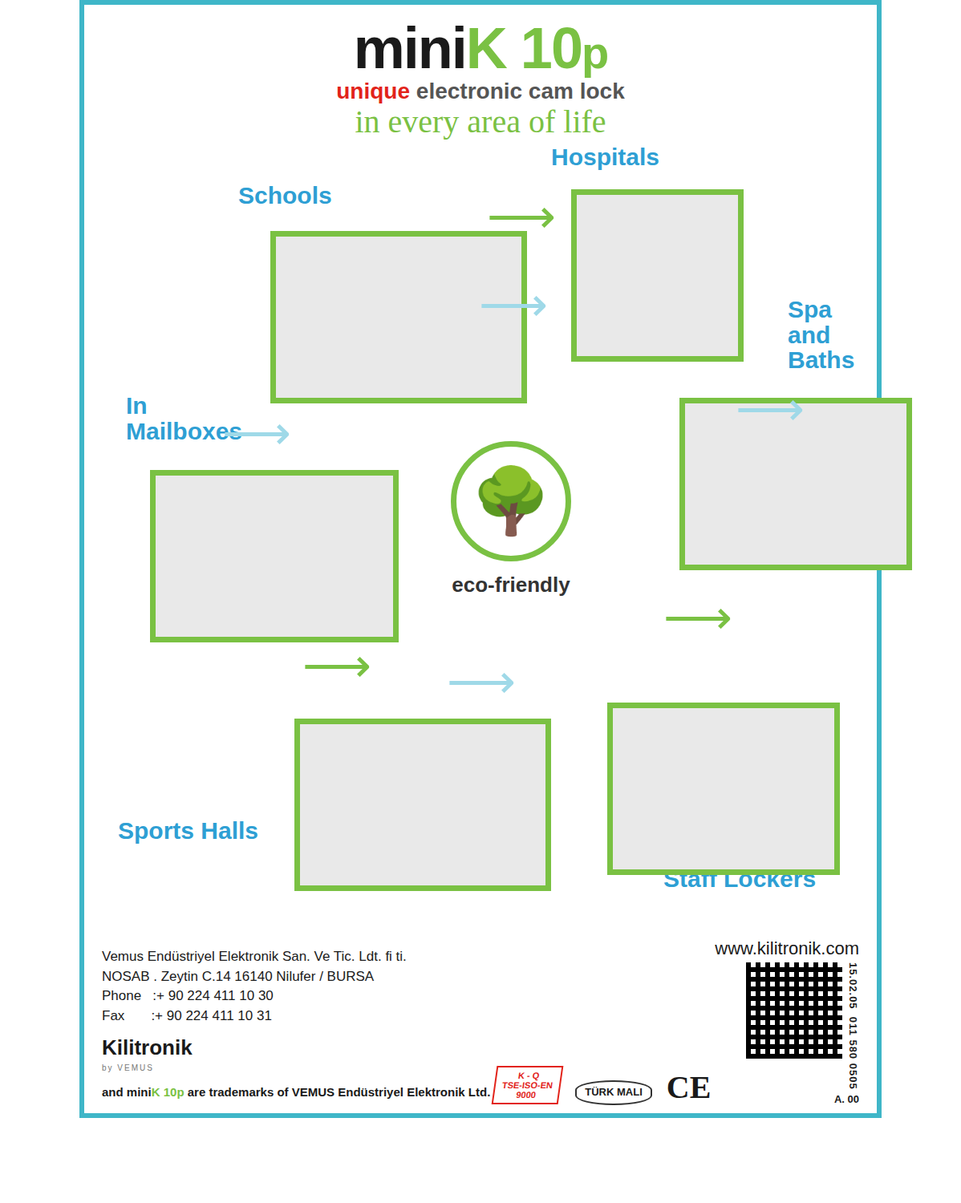mini K 10 p
unique electronic cam lock
in every area of life
Hospitals
Hospitals
Schools
Schools
Spa
and
Baths
Spa and Baths
In
Mailboxes
In Mailboxes
Sports Halls
Sports Halls
Staff Lockers
Staff Lockers
🌳
eco-friendly
⟶ ⟶ ⟶ ⟶ ⟶ ⟶ ⟶
Vemus Endüstriyel Elektronik San. Ve Tic. Ldt. fi ti.
NOSAB . Zeytin C.14 16140 Nilufer / BURSA
Phone :+ 90 224 411 10 30
Fax :+ 90 224 411 10 31
Kilitronik by VEMUS and mini K 10 p are trademarks of VEMUS Endüstriyel Elektronik Ltd.
K - Q
TSE-ISO-EN
9000
TÜRK MALI
CE
www.kilitronik.com
15.02.05 011 580 0505
A. 00